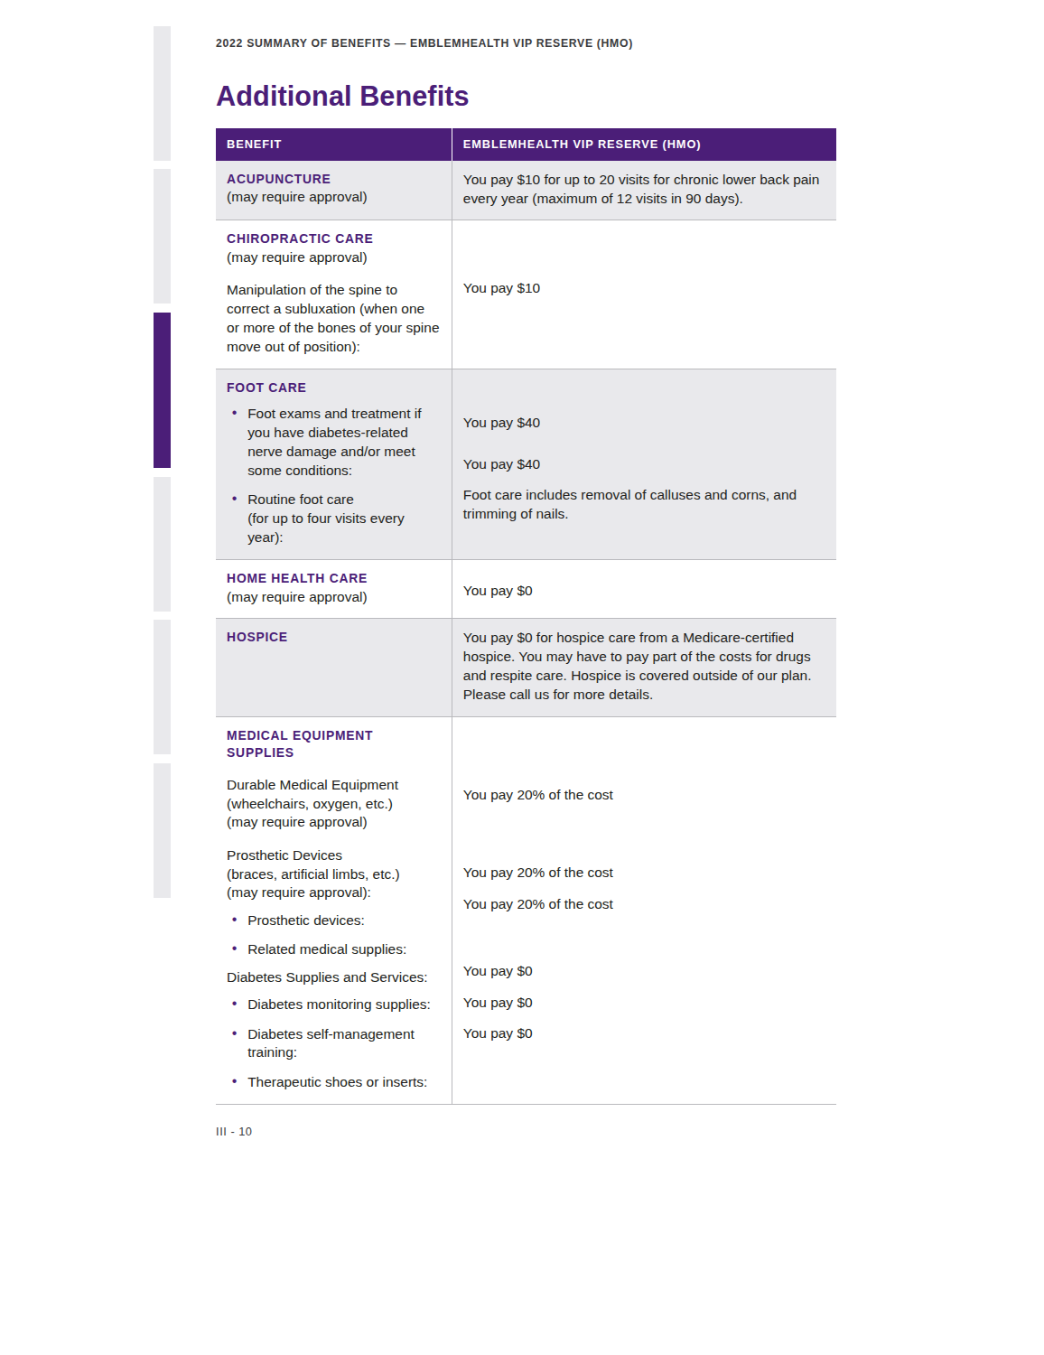2022 Summary of Benefits — EmblemHealth VIP Reserve (HMO)
Additional Benefits
| Benefit | EmblemHealth VIP Reserve (HMO) |
| --- | --- |
| Acupuncture (may require approval) | You pay $10 for up to 20 visits for chronic lower back pain every year (maximum of 12 visits in 90 days). |
| Chiropractic Care (may require approval) Manipulation of the spine to correct a subluxation (when one or more of the bones of your spine move out of position): | You pay $10 |
| Foot Care Foot exams and treatment if you have diabetes-related nerve damage and/or meet some conditions: Routine foot care (for up to four visits every year): | You pay $40 You pay $40 Foot care includes removal of calluses and corns, and trimming of nails. |
| Home Health Care (may require approval) | You pay $0 |
| Hospice | You pay $0 for hospice care from a Medicare-certified hospice. You may have to pay part of the costs for drugs and respite care. Hospice is covered outside of our plan. Please call us for more details. |
| Medical Equipment Supplies Durable Medical Equipment (wheelchairs, oxygen, etc.) (may require approval) Prosthetic Devices (braces, artificial limbs, etc.) (may require approval): Prosthetic devices: Related medical supplies: Diabetes Supplies and Services: Diabetes monitoring supplies: Diabetes self-management training: Therapeutic shoes or inserts: | You pay 20% of the cost You pay 20% of the cost You pay 20% of the cost You pay $0 You pay $0 You pay $0 |
III - 10